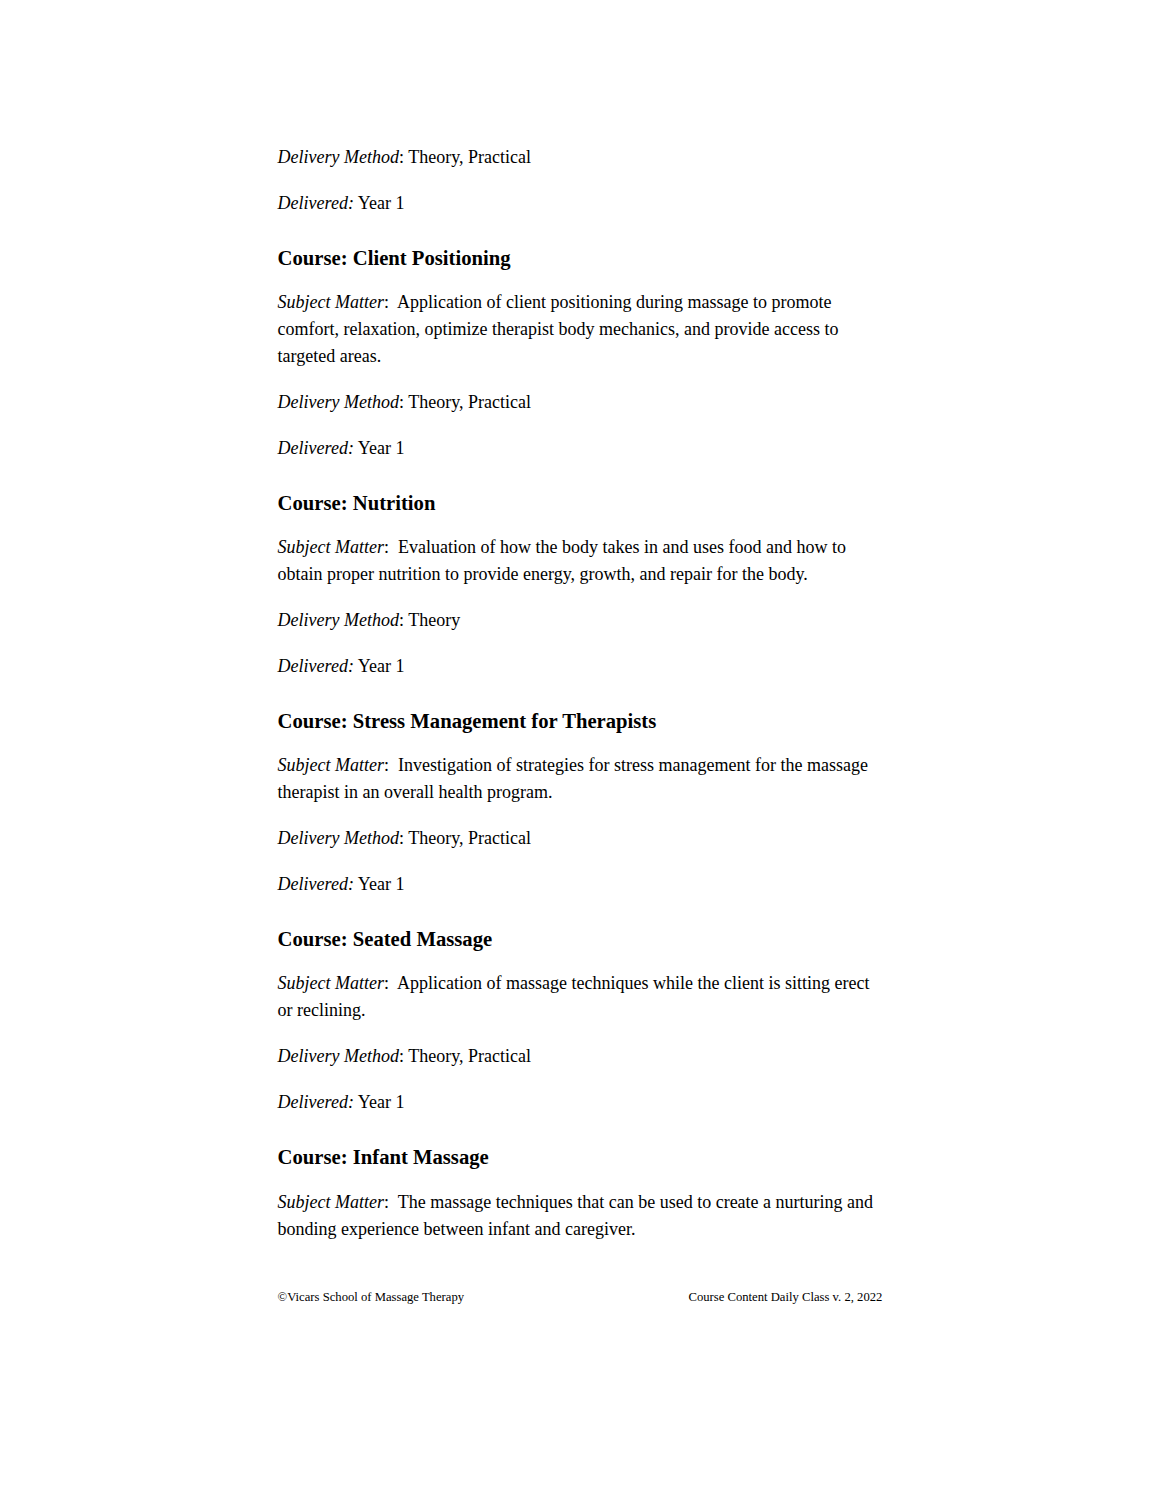Delivery Method: Theory, Practical
Delivered: Year 1
Course: Client Positioning
Subject Matter: Application of client positioning during massage to promote comfort, relaxation, optimize therapist body mechanics, and provide access to targeted areas.
Delivery Method: Theory, Practical
Delivered: Year 1
Course: Nutrition
Subject Matter: Evaluation of how the body takes in and uses food and how to obtain proper nutrition to provide energy, growth, and repair for the body.
Delivery Method: Theory
Delivered: Year 1
Course: Stress Management for Therapists
Subject Matter: Investigation of strategies for stress management for the massage therapist in an overall health program.
Delivery Method: Theory, Practical
Delivered: Year 1
Course: Seated Massage
Subject Matter: Application of massage techniques while the client is sitting erect or reclining.
Delivery Method: Theory, Practical
Delivered: Year 1
Course: Infant Massage
Subject Matter: The massage techniques that can be used to create a nurturing and bonding experience between infant and caregiver.
©Vicars School of Massage Therapy Course Content Daily Class v. 2, 2022